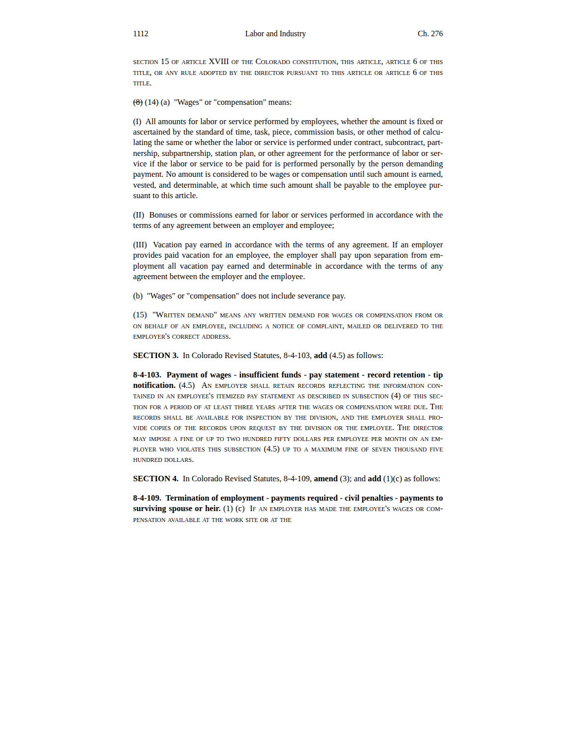1112
Labor and Industry
Ch. 276
section 15 of article XVIII of the Colorado constitution, this article, article 6 of this title, or any rule adopted by the director pursuant to this article or article 6 of this title.
(8) (14) (a) "Wages" or "compensation" means:
(I) All amounts for labor or service performed by employees, whether the amount is fixed or ascertained by the standard of time, task, piece, commission basis, or other method of calculating the same or whether the labor or service is performed under contract, subcontract, partnership, subpartnership, station plan, or other agreement for the performance of labor or service if the labor or service to be paid for is performed personally by the person demanding payment. No amount is considered to be wages or compensation until such amount is earned, vested, and determinable, at which time such amount shall be payable to the employee pursuant to this article.
(II) Bonuses or commissions earned for labor or services performed in accordance with the terms of any agreement between an employer and employee;
(III) Vacation pay earned in accordance with the terms of any agreement. If an employer provides paid vacation for an employee, the employer shall pay upon separation from employment all vacation pay earned and determinable in accordance with the terms of any agreement between the employer and the employee.
(b) "Wages" or "compensation" does not include severance pay.
(15) "Written demand" means any written demand for wages or compensation from or on behalf of an employee, including a notice of complaint, mailed or delivered to the employer's correct address.
SECTION 3. In Colorado Revised Statutes, 8-4-103, add (4.5) as follows:
8-4-103. Payment of wages - insufficient funds - pay statement - record retention - tip notification. (4.5) An employer shall retain records reflecting the information contained in an employee's itemized pay statement as described in subsection (4) of this section for a period of at least three years after the wages or compensation were due. The records shall be available for inspection by the division, and the employer shall provide copies of the records upon request by the division or the employee. The director may impose a fine of up to two hundred fifty dollars per employee per month on an employer who violates this subsection (4.5) up to a maximum fine of seven thousand five hundred dollars.
SECTION 4. In Colorado Revised Statutes, 8-4-109, amend (3); and add (1)(c) as follows:
8-4-109. Termination of employment - payments required - civil penalties - payments to surviving spouse or heir. (1) (c) If an employer has made the employee's wages or compensation available at the work site or at the